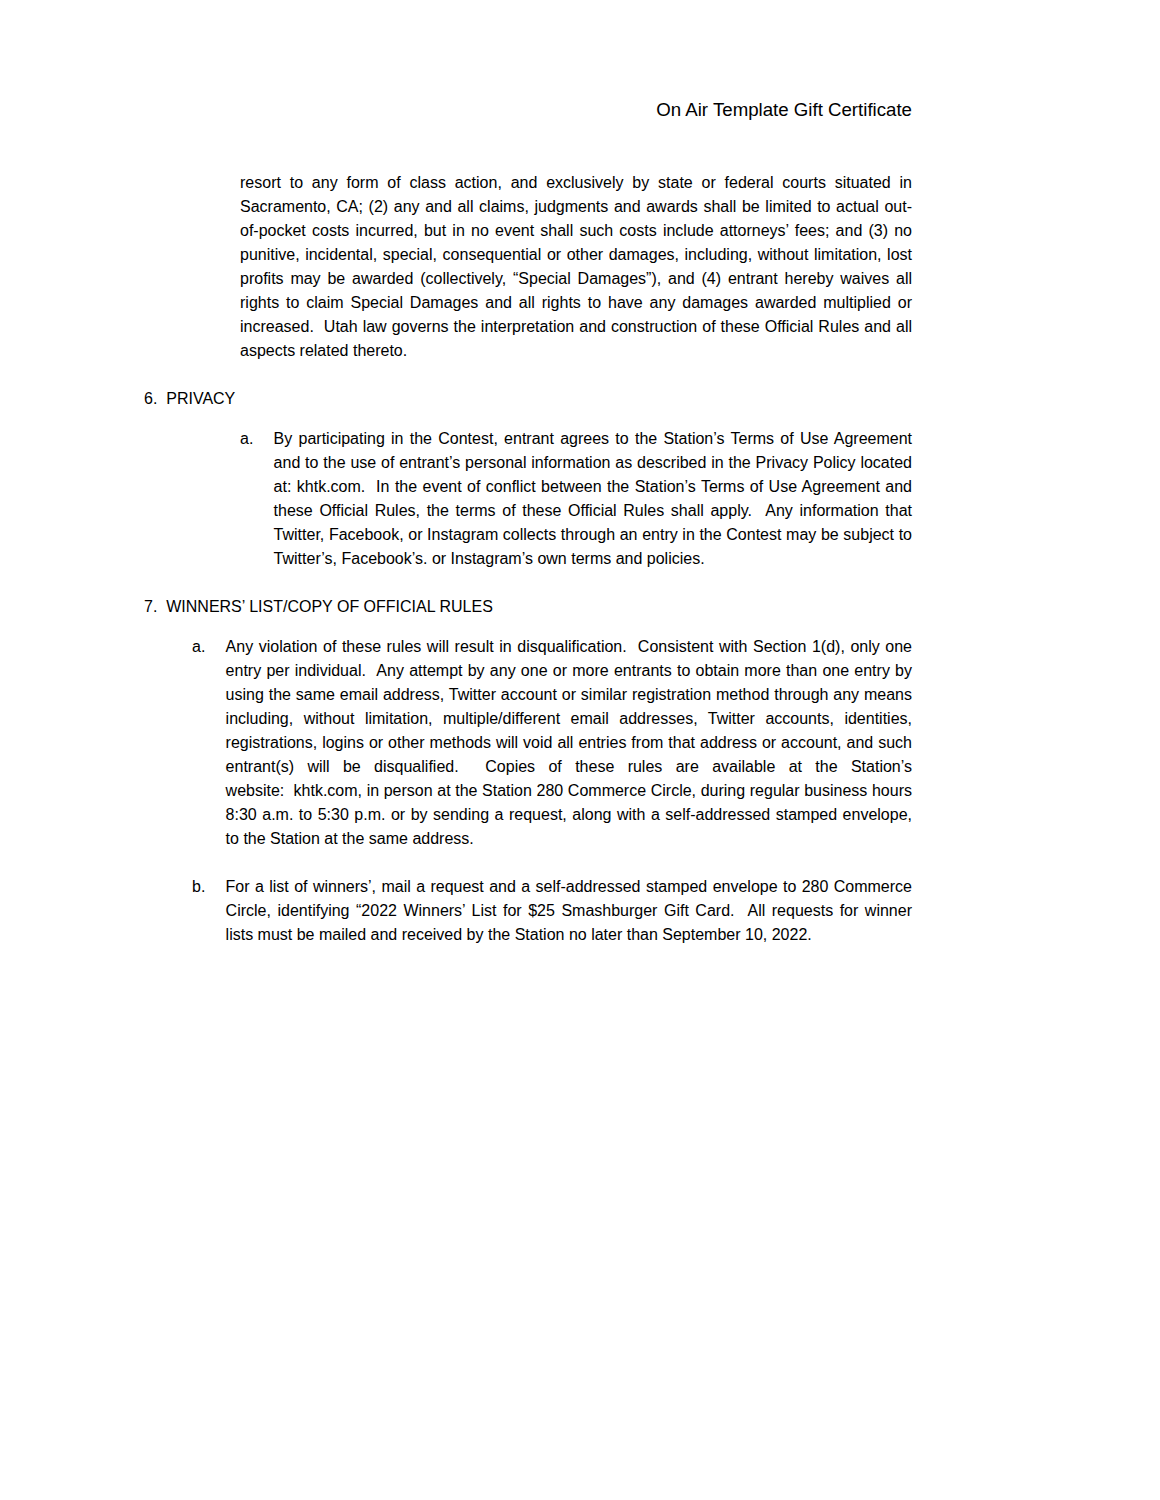On Air Template Gift Certificate
resort to any form of class action, and exclusively by state or federal courts situated in Sacramento, CA; (2) any and all claims, judgments and awards shall be limited to actual out-of-pocket costs incurred, but in no event shall such costs include attorneys’ fees; and (3) no punitive, incidental, special, consequential or other damages, including, without limitation, lost profits may be awarded (collectively, “Special Damages”), and (4) entrant hereby waives all rights to claim Special Damages and all rights to have any damages awarded multiplied or increased. Utah law governs the interpretation and construction of these Official Rules and all aspects related thereto.
6. PRIVACY
a. By participating in the Contest, entrant agrees to the Station’s Terms of Use Agreement and to the use of entrant’s personal information as described in the Privacy Policy located at: khtk.com. In the event of conflict between the Station’s Terms of Use Agreement and these Official Rules, the terms of these Official Rules shall apply. Any information that Twitter, Facebook, or Instagram collects through an entry in the Contest may be subject to Twitter’s, Facebook’s. or Instagram’s own terms and policies.
7. WINNERS’ LIST/COPY OF OFFICIAL RULES
a. Any violation of these rules will result in disqualification. Consistent with Section 1(d), only one entry per individual. Any attempt by any one or more entrants to obtain more than one entry by using the same email address, Twitter account or similar registration method through any means including, without limitation, multiple/different email addresses, Twitter accounts, identities, registrations, logins or other methods will void all entries from that address or account, and such entrant(s) will be disqualified. Copies of these rules are available at the Station’s website: khtk.com, in person at the Station 280 Commerce Circle, during regular business hours 8:30 a.m. to 5:30 p.m. or by sending a request, along with a self-addressed stamped envelope, to the Station at the same address.
b. For a list of winners’, mail a request and a self-addressed stamped envelope to 280 Commerce Circle, identifying “2022 Winners’ List for $25 Smashburger Gift Card. All requests for winner lists must be mailed and received by the Station no later than September 10, 2022.